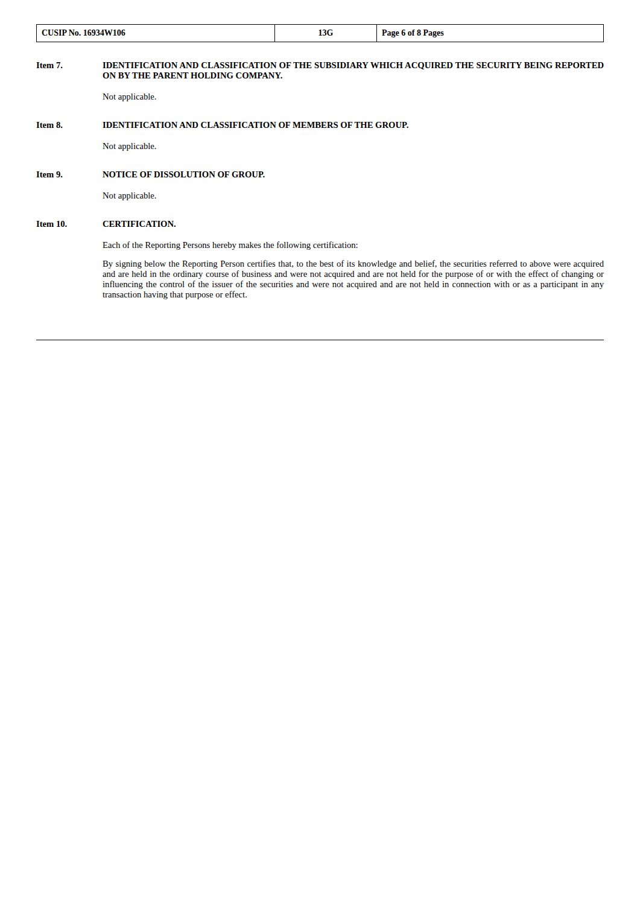| CUSIP No. 16934W106 | 13G | Page 6 of 8 Pages |
Item 7.
IDENTIFICATION AND CLASSIFICATION OF THE SUBSIDIARY WHICH ACQUIRED THE SECURITY BEING REPORTED ON BY THE PARENT HOLDING COMPANY.
Not applicable.
Item 8.
IDENTIFICATION AND CLASSIFICATION OF MEMBERS OF THE GROUP.
Not applicable.
Item 9.
NOTICE OF DISSOLUTION OF GROUP.
Not applicable.
Item 10.
CERTIFICATION.
Each of the Reporting Persons hereby makes the following certification:
By signing below the Reporting Person certifies that, to the best of its knowledge and belief, the securities referred to above were acquired and are held in the ordinary course of business and were not acquired and are not held for the purpose of or with the effect of changing or influencing the control of the issuer of the securities and were not acquired and are not held in connection with or as a participant in any transaction having that purpose or effect.